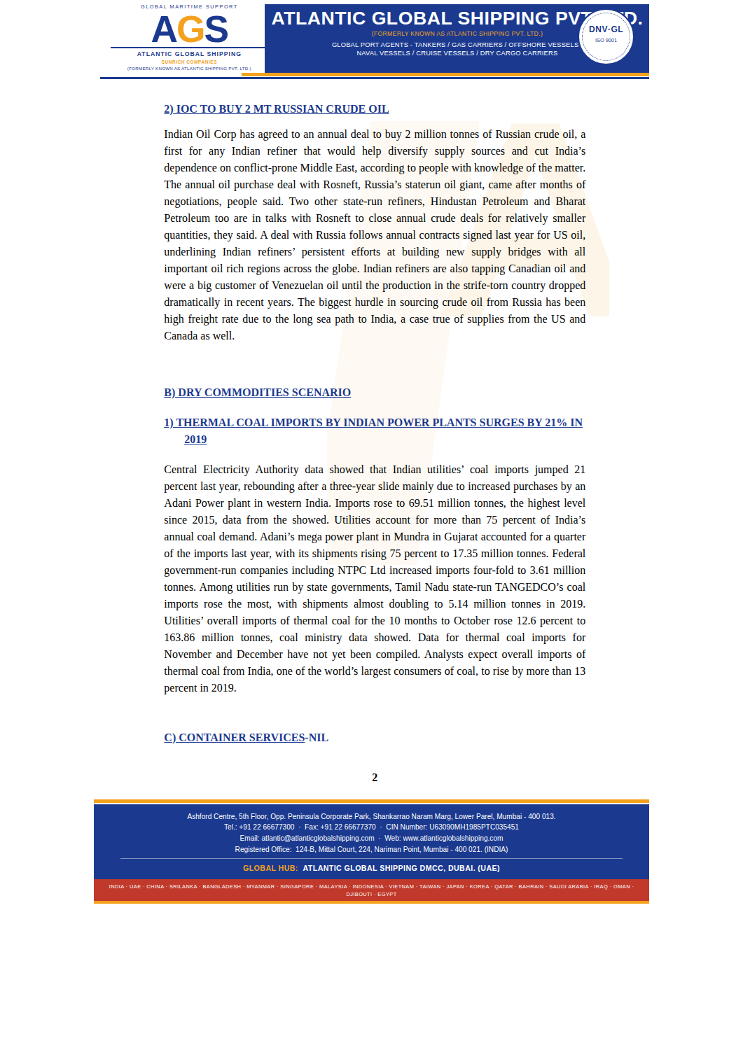ATLANTIC GLOBAL SHIPPING PVT. LTD.
(FORMERLY KNOWN AS ATLANTIC SHIPPING PVT. LTD.)
GLOBAL PORT AGENTS - TANKERS / GAS CARRIERS / OFFSHORE VESSELS /
NAVAL VESSELS / CRUISE VESSELS / DRY CARGO CARRIERS
GLOBAL MARITIME SUPPORT
AGS
ATLANTIC GLOBAL SHIPPING
SUNRICH COMPANIES
(FORMERLY KNOWN AS ATLANTIC SHIPPING PVT. LTD.)
DNV·GL
ISO 9001
A
2) IOC TO BUY 2 MT RUSSIAN CRUDE OIL
Indian Oil Corp has agreed to an annual deal to buy 2 million tonnes of Russian crude oil, a first for any Indian refiner that would help diversify supply sources and cut India’s dependence on conflict-prone Middle East, according to people with knowledge of the matter. The annual oil purchase deal with Rosneft, Russia’s staterun oil giant, came after months of negotiations, people said. Two other state-run refiners, Hindustan Petroleum and Bharat Petroleum too are in talks with Rosneft to close annual crude deals for relatively smaller quantities, they said. A deal with Russia follows annual contracts signed last year for US oil, underlining Indian refiners’ persistent efforts at building new supply bridges with all important oil rich regions across the globe. Indian refiners are also tapping Canadian oil and were a big customer of Venezuelan oil until the production in the strife-torn country dropped dramatically in recent years. The biggest hurdle in sourcing crude oil from Russia has been high freight rate due to the long sea path to India, a case true of supplies from the US and Canada as well.
B) DRY COMMODITIES SCENARIO
1) THERMAL COAL IMPORTS BY INDIAN POWER PLANTS SURGES BY 21% IN 2019
Central Electricity Authority data showed that Indian utilities’ coal imports jumped 21 percent last year, rebounding after a three-year slide mainly due to increased purchases by an Adani Power plant in western India. Imports rose to 69.51 million tonnes, the highest level since 2015, data from the showed. Utilities account for more than 75 percent of India’s annual coal demand. Adani’s mega power plant in Mundra in Gujarat accounted for a quarter of the imports last year, with its shipments rising 75 percent to 17.35 million tonnes. Federal government-run companies including NTPC Ltd increased imports four-fold to 3.61 million tonnes. Among utilities run by state governments, Tamil Nadu state-run TANGEDCO’s coal imports rose the most, with shipments almost doubling to 5.14 million tonnes in 2019. Utilities’ overall imports of thermal coal for the 10 months to October rose 12.6 percent to 163.86 million tonnes, coal ministry data showed. Data for thermal coal imports for November and December have not yet been compiled. Analysts expect overall imports of thermal coal from India, one of the world’s largest consumers of coal, to rise by more than 13 percent in 2019.
C) CONTAINER SERVICES-NIL
2
Ashford Centre, 5th Floor, Opp. Peninsula Corporate Park, Shankarrao Naram Marg, Lower Parel, Mumbai - 400 013.
Tel.: +91 22 66677300 · Fax: +91 22 66677370 · CIN Number: U63090MH1985PTC035451
Email: atlantic@atlanticglobalshipping.com · Web: www.atlanticglobalshipping.com
Registered Office: 124-B, Mittal Court, 224, Nariman Point, Mumbai - 400 021. (INDIA)
GLOBAL HUB: ATLANTIC GLOBAL SHIPPING DMCC, DUBAI. (UAE)
INDIA · UAE · CHINA · SRILANKA · BANGLADESH · MYANMAR · SINGAPORE · MALAYSIA · INDONESIA · VIETNAM · TAIWAN · JAPAN · KOREA · QATAR · BAHRAIN · SAUDI ARABIA · IRAQ · OMAN · DJIBOUTI · EGYPT